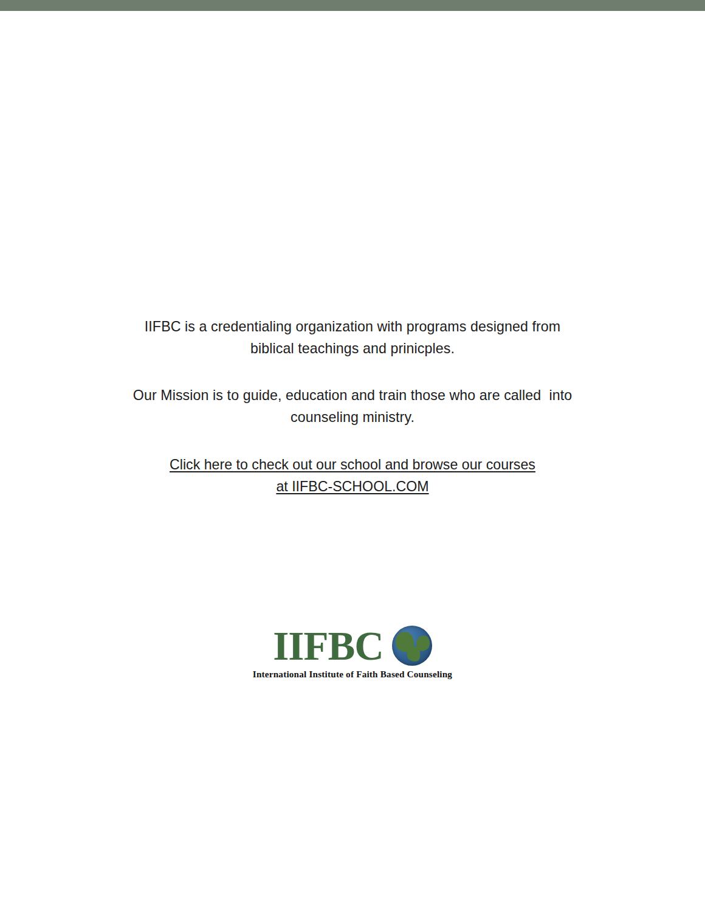IIFBC is a credentialing organization with programs designed from biblical teachings and prinicples.
Our Mission is to guide, education and train those who are called into counseling ministry.
Click here to check out our school and browse our courses
at IIFBC-SCHOOL.COM
IIFBC
International Institute of Faith Based Counseling